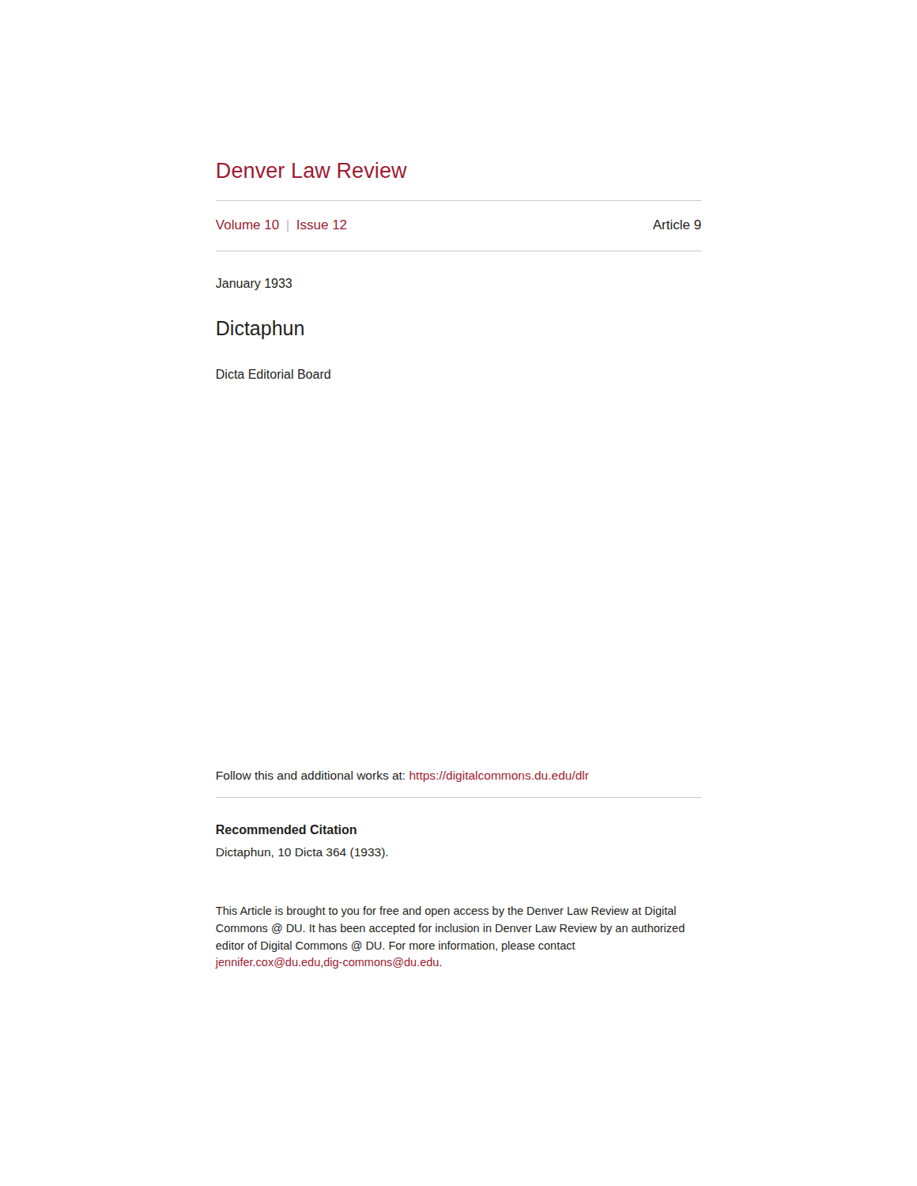Denver Law Review
Volume 10|Issue 12
Article 9
January 1933
Dictaphun
Dicta Editorial Board
Follow this and additional works at: https://digitalcommons.du.edu/dlr
Recommended Citation
Dictaphun, 10 Dicta 364 (1933).
This Article is brought to you for free and open access by the Denver Law Review at Digital Commons @ DU. It has been accepted for inclusion in Denver Law Review by an authorized editor of Digital Commons @ DU. For more information, please contact jennifer.cox@du.edu,dig-commons@du.edu.